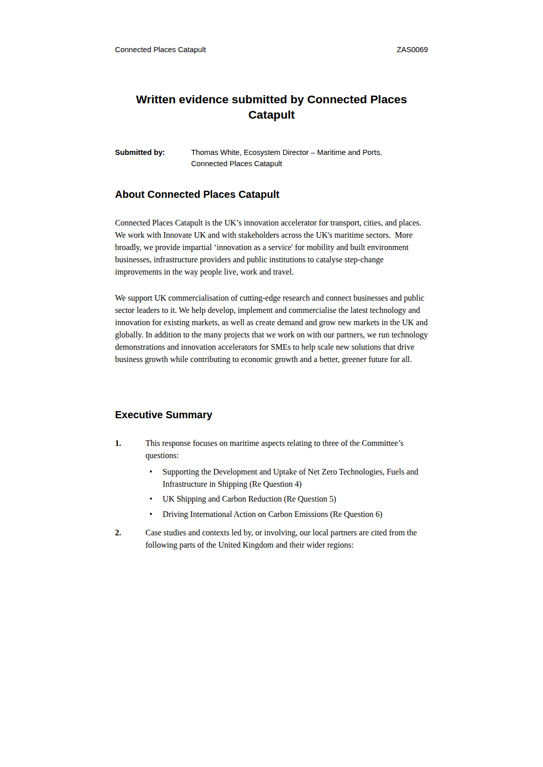Connected Places Catapult ZAS0069
Written evidence submitted by Connected Places Catapult
Submitted by:
Thomas White, Ecosystem Director – Maritime and Ports,
Connected Places Catapult
About Connected Places Catapult
Connected Places Catapult is the UK’s innovation accelerator for transport, cities, and places. We work with Innovate UK and with stakeholders across the UK's maritime sectors. More broadly, we provide impartial ‘innovation as a service' for mobility and built environment businesses, infrastructure providers and public institutions to catalyse step-change improvements in the way people live, work and travel.
We support UK commercialisation of cutting-edge research and connect businesses and public sector leaders to it. We help develop, implement and commercialise the latest technology and innovation for existing markets, as well as create demand and grow new markets in the UK and globally. In addition to the many projects that we work on with our partners, we run technology demonstrations and innovation accelerators for SMEs to help scale new solutions that drive business growth while contributing to economic growth and a better, greener future for all.
Executive Summary
This response focuses on maritime aspects relating to three of the Committee’s questions:
Supporting the Development and Uptake of Net Zero Technologies, Fuels and Infrastructure in Shipping (Re Question 4)
UK Shipping and Carbon Reduction (Re Question 5)
Driving International Action on Carbon Emissions (Re Question 6)
Case studies and contexts led by, or involving, our local partners are cited from the following parts of the United Kingdom and their wider regions: